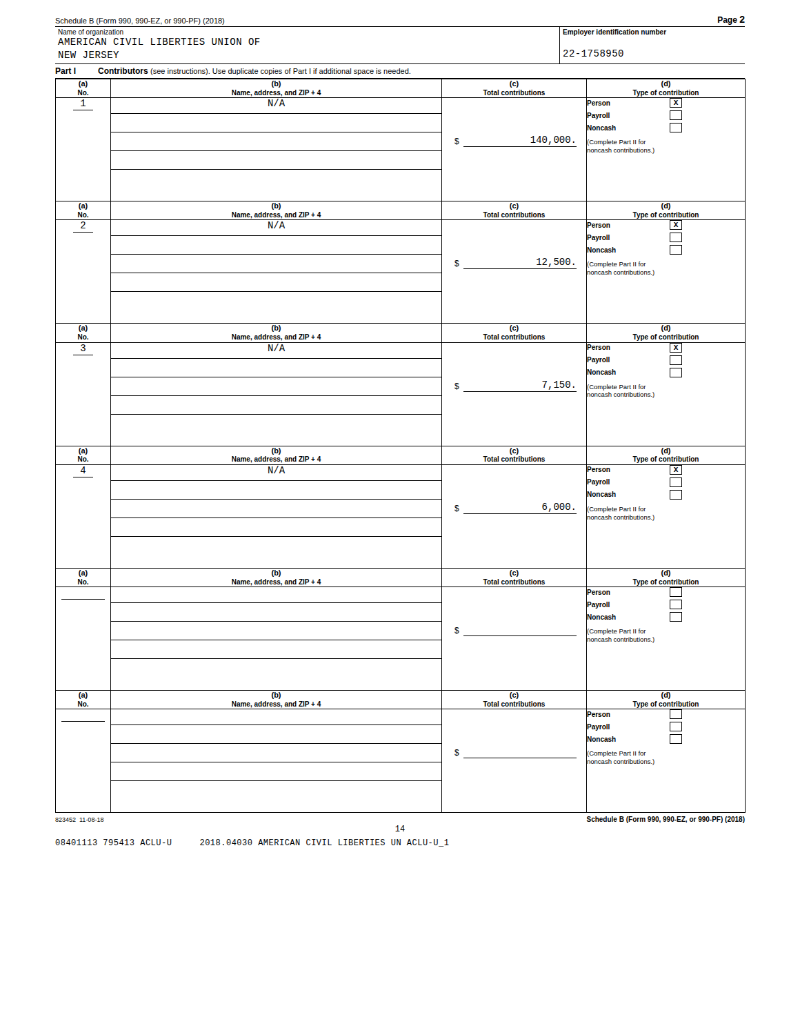Schedule B (Form 990, 990-EZ, or 990-PF) (2018)
Page 2
Name of organization
AMERICAN CIVIL LIBERTIES UNION OF
NEW JERSEY
Employer identification number
22-1758950
Part I
Contributors (see instructions). Use duplicate copies of Part I if additional space is needed.
| (a) No. | (b) Name, address, and ZIP + 4 | (c) Total contributions | (d) Type of contribution |
| 1 | N/A | $ 140,000. | Person X Payroll Noncash (Complete Part II for noncash contributions.) |
| (a) No. | (b) Name, address, and ZIP + 4 | (c) Total contributions | (d) Type of contribution |
| 2 | N/A | $ 12,500. | Person X Payroll Noncash (Complete Part II for noncash contributions.) |
| (a) No. | (b) Name, address, and ZIP + 4 | (c) Total contributions | (d) Type of contribution |
| 3 | N/A | $ 7,150. | Person X Payroll Noncash (Complete Part II for noncash contributions.) |
| (a) No. | (b) Name, address, and ZIP + 4 | (c) Total contributions | (d) Type of contribution |
| 4 | N/A | $ 6,000. | Person X Payroll Noncash (Complete Part II for noncash contributions.) |
| (a) No. | (b) Name, address, and ZIP + 4 | (c) Total contributions | (d) Type of contribution |
| | | $ | Person Payroll Noncash (Complete Part II for noncash contributions.) |
| (a) No. | (b) Name, address, and ZIP + 4 | (c) Total contributions | (d) Type of contribution |
| | | $ | Person Payroll Noncash (Complete Part II for noncash contributions.) |
823452 11-08-18
Schedule B (Form 990, 990-EZ, or 990-PF) (2018)
14
08401113 795413 ACLU-U 2018.04030 AMERICAN CIVIL LIBERTIES UN ACLU-U_1